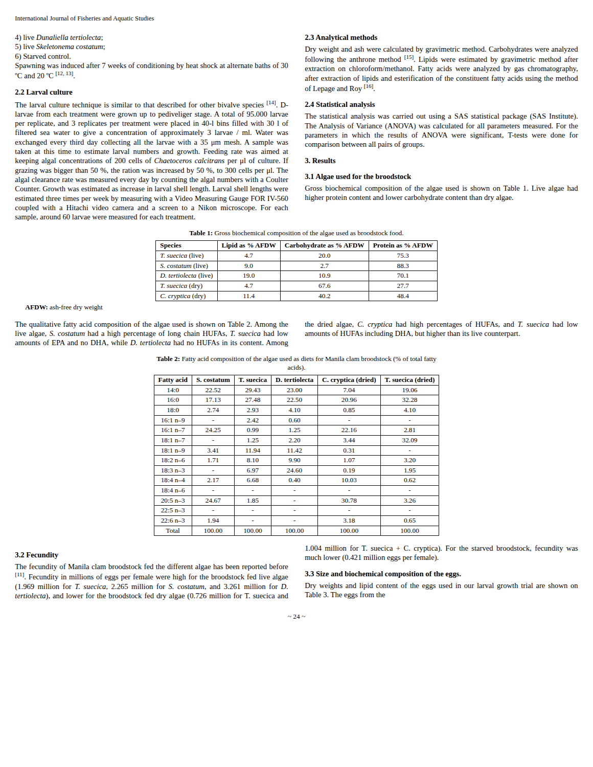International Journal of Fisheries and Aquatic Studies
4) live Dunaliella tertiolecta;
5) live Skeletonema costatum;
6) Starved control.
Spawning was induced after 7 weeks of conditioning by heat shock at alternate baths of 30 ºC and 20 ºC [12, 13].
2.2 Larval culture
The larval culture technique is similar to that described for other bivalve species [14]. D-larvae from each treatment were grown up to pediveliger stage. A total of 95.000 larvae per replicate, and 3 replicates per treatment were placed in 40-l bins filled with 30 l of filtered sea water to give a concentration of approximately 3 larvae / ml. Water was exchanged every third day collecting all the larvae with a 35 μm mesh. A sample was taken at this time to estimate larval numbers and growth. Feeding rate was aimed at keeping algal concentrations of 200 cells of Chaetoceros calcitrans per μl of culture. If grazing was bigger than 50 %, the ration was increased by 50 %, to 300 cells per μl. The algal clearance rate was measured every day by counting the algal numbers with a Coulter Counter. Growth was estimated as increase in larval shell length. Larval shell lengths were estimated three times per week by measuring with a Video Measuring Gauge FOR IV-560 coupled with a Hitachi video camera and a screen to a Nikon microscope. For each sample, around 60 larvae were measured for each treatment.
2.3 Analytical methods
Dry weight and ash were calculated by gravimetric method. Carbohydrates were analyzed following the anthrone method [15]. Lipids were estimated by gravimetric method after extraction on chloroform/methanol. Fatty acids were analyzed by gas chromatography, after extraction of lipids and esterification of the constituent fatty acids using the method of Lepage and Roy [16].
2.4 Statistical analysis
The statistical analysis was carried out using a SAS statistical package (SAS Institute). The Analysis of Variance (ANOVA) was calculated for all parameters measured. For the parameters in which the results of ANOVA were significant, T-tests were done for comparison between all pairs of groups.
3. Results
3.1 Algae used for the broodstock
Gross biochemical composition of the algae used is shown on Table 1. Live algae had higher protein content and lower carbohydrate content than dry algae.
Table 1: Gross biochemical composition of the algae used as broodstock food.
| Species | Lipid as % AFDW | Carbohydrate as % AFDW | Protein as % AFDW |
| --- | --- | --- | --- |
| T. suecica (live) | 4.7 | 20.0 | 75.3 |
| S. costatum (live) | 9.0 | 2.7 | 88.3 |
| D. tertiolecta (live) | 19.0 | 10.9 | 70.1 |
| T. suecica (dry) | 4.7 | 67.6 | 27.7 |
| C. cryptica (dry) | 11.4 | 40.2 | 48.4 |
AFDW: ash-free dry weight
The qualitative fatty acid composition of the algae used is shown on Table 2. Among the live algae, S. costatum had a high percentage of long chain HUFAs, T. suecica had low amounts of EPA and no DHA, while D. tertiolecta had no HUFAs in its content. Among the dried algae, C. cryptica had high percentages of HUFAs, and T. suecica had low amounts of HUFAs including DHA, but higher than its live counterpart.
Table 2: Fatty acid composition of the algae used as diets for Manila clam broodstock (% of total fatty acids).
| Fatty acid | S. costatum | T. suecica | D. tertiolecta | C. cryptica (dried) | T. suecica (dried) |
| --- | --- | --- | --- | --- | --- |
| 14:0 | 22.52 | 29.43 | 23.00 | 7.04 | 19.06 |
| 16:0 | 17.13 | 27.48 | 22.50 | 20.96 | 32.28 |
| 18:0 | 2.74 | 2.93 | 4.10 | 0.85 | 4.10 |
| 16:1 n–9 | - | 2.42 | 0.60 | - | - |
| 16:1 n–7 | 24.25 | 0.99 | 1.25 | 22.16 | 2.81 |
| 18:1 n–7 | - | 1.25 | 2.20 | 3.44 | 32.09 |
| 18:1 n–9 | 3.41 | 11.94 | 11.42 | 0.31 | - |
| 18:2 n–6 | 1.71 | 8.10 | 9.90 | 1.07 | 3.20 |
| 18:3 n–3 | - | 6.97 | 24.60 | 0.19 | 1.95 |
| 18:4 n–4 | 2.17 | 6.68 | 0.40 | 10.03 | 0.62 |
| 18:4 n–6 | - | - | - | - | - |
| 20:5 n–3 | 24.67 | 1.85 | - | 30.78 | 3.26 |
| 22:5 n–3 | - | - | - | - | - |
| 22:6 n–3 | 1.94 | - | - | 3.18 | 0.65 |
| Total | 100.00 | 100.00 | 100.00 | 100.00 | 100.00 |
3.2 Fecundity
The fecundity of Manila clam broodstock fed the different algae has been reported before [11]. Fecundity in millions of eggs per female were high for the broodstock fed live algae (1.969 million for T. suecica, 2.265 million for S. costatum, and 3.261 million for D. tertiolecta), and lower for the broodstock fed dry algae (0.726 million for T. suecica and 1.004 million for T. suecica + C. cryptica). For the starved broodstock, fecundity was much lower (0.421 million eggs per female).
3.3 Size and biochemical composition of the eggs.
Dry weights and lipid content of the eggs used in our larval growth trial are shown on Table 3. The eggs from the
~ 24 ~